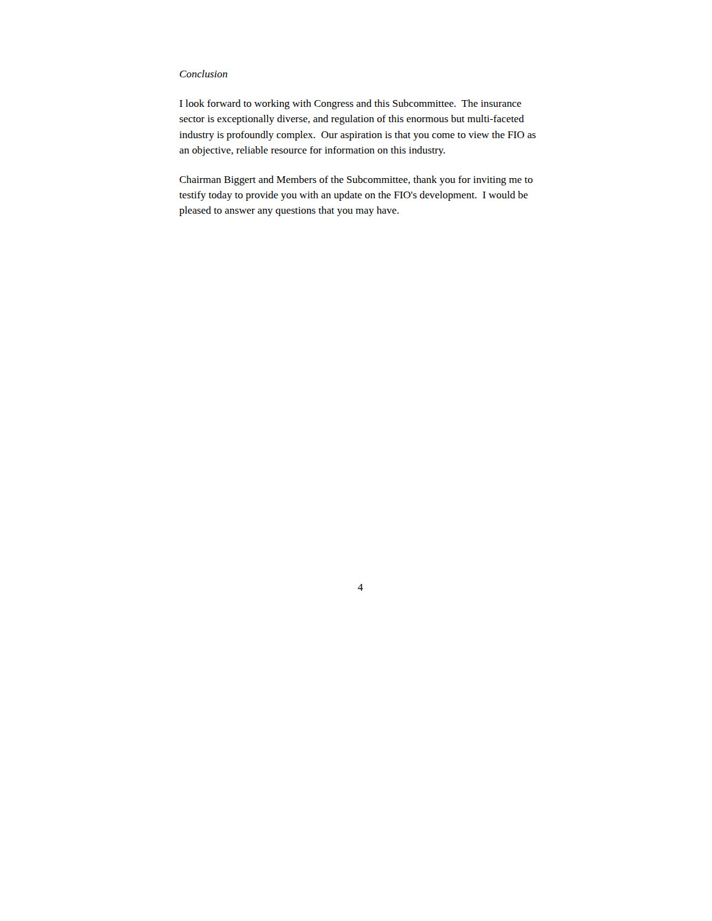Conclusion
I look forward to working with Congress and this Subcommittee. The insurance sector is exceptionally diverse, and regulation of this enormous but multi-faceted industry is profoundly complex. Our aspiration is that you come to view the FIO as an objective, reliable resource for information on this industry.
Chairman Biggert and Members of the Subcommittee, thank you for inviting me to testify today to provide you with an update on the FIO's development. I would be pleased to answer any questions that you may have.
4